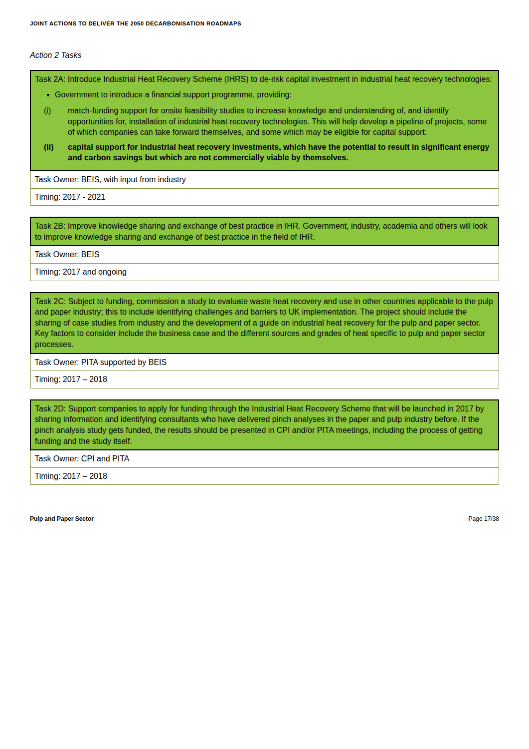JOINT ACTIONS TO DELIVER THE 2050 DECARBONISATION ROADMAPS
Action 2 Tasks
| Task 2A: Introduce Industrial Heat Recovery Scheme (IHRS) to de-risk capital investment in industrial heat recovery technologies: Government to introduce a financial support programme, providing: / (i) / match-funding support for onsite feasibility studies to increase knowledge and understanding of, and identify opportunities for, installation of industrial heat recovery technologies. This will help develop a pipeline of projects, some of which companies can take forward themselves, and some which may be eligible for capital support. / / (ii) / capital support for industrial heat recovery investments, which have the potential to result in significant energy and carbon savings but which are not commercially viable by themselves. / |
| Task Owner: BEIS, with input from industry |
| Timing: 2017 - 2021 |
| Task 2B: Improve knowledge sharing and exchange of best practice in IHR. Government, industry, academia and others will look to improve knowledge sharing and exchange of best practice in the field of IHR. |
| Task Owner: BEIS |
| Timing: 2017 and ongoing |
| Task 2C: Subject to funding, commission a study to evaluate waste heat recovery and use in other countries applicable to the pulp and paper industry; this to include identifying challenges and barriers to UK implementation. The project should include the sharing of case studies from industry and the development of a guide on industrial heat recovery for the pulp and paper sector. Key factors to consider include the business case and the different sources and grades of heat specific to pulp and paper sector processes. |
| Task Owner: PITA supported by BEIS |
| Timing: 2017 – 2018 |
| Task 2D: Support companies to apply for funding through the Industrial Heat Recovery Scheme that will be launched in 2017 by sharing information and identifying consultants who have delivered pinch analyses in the paper and pulp industry before. If the pinch analysis study gets funded, the results should be presented in CPI and/or PITA meetings, including the process of getting funding and the study itself. |
| Task Owner: CPI and PITA |
| Timing: 2017 – 2018 |
Pulp and Paper Sector
Page 17/38